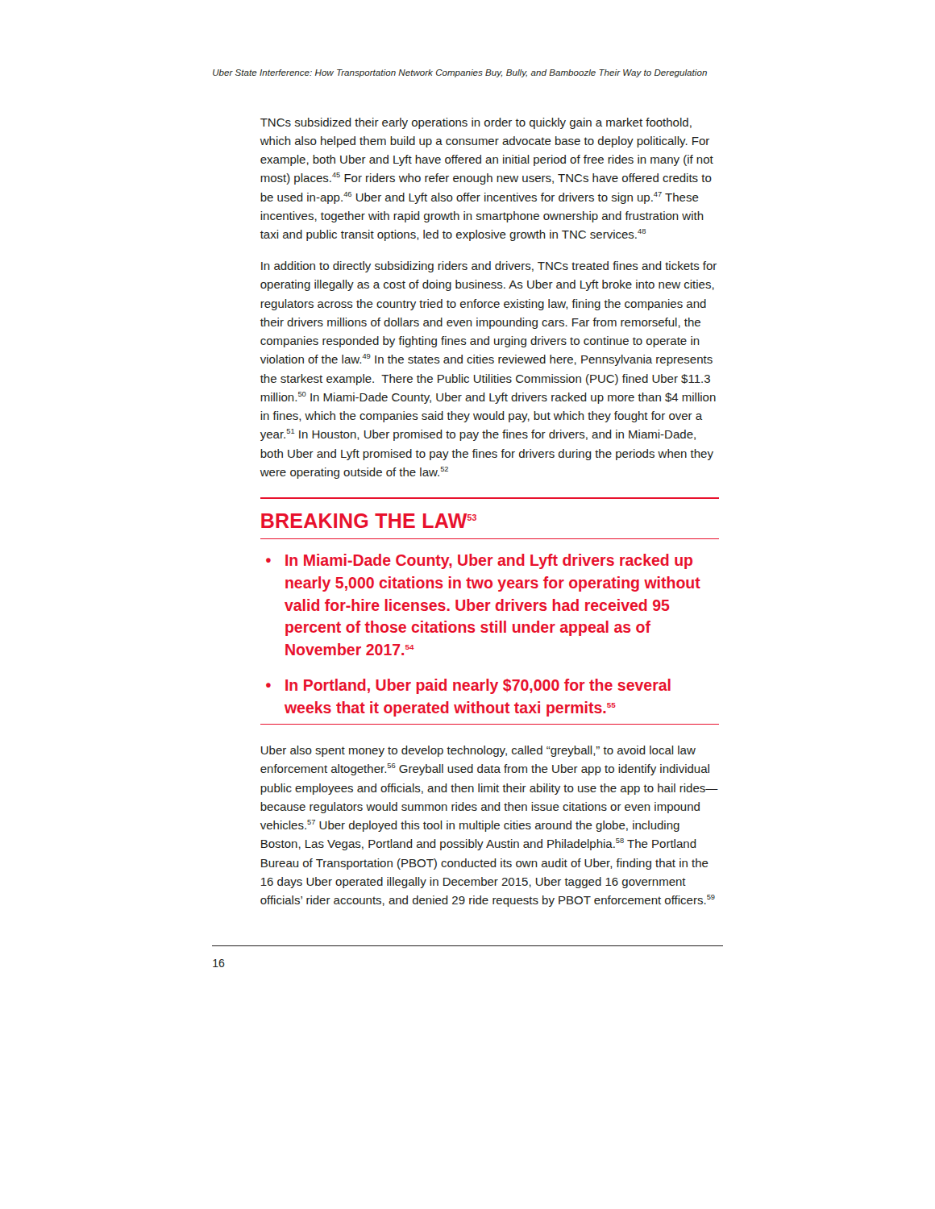Uber State Interference: How Transportation Network Companies Buy, Bully, and Bamboozle Their Way to Deregulation
TNCs subsidized their early operations in order to quickly gain a market foothold, which also helped them build up a consumer advocate base to deploy politically. For example, both Uber and Lyft have offered an initial period of free rides in many (if not most) places.45 For riders who refer enough new users, TNCs have offered credits to be used in-app.46 Uber and Lyft also offer incentives for drivers to sign up.47 These incentives, together with rapid growth in smartphone ownership and frustration with taxi and public transit options, led to explosive growth in TNC services.48
In addition to directly subsidizing riders and drivers, TNCs treated fines and tickets for operating illegally as a cost of doing business. As Uber and Lyft broke into new cities, regulators across the country tried to enforce existing law, fining the companies and their drivers millions of dollars and even impounding cars. Far from remorseful, the companies responded by fighting fines and urging drivers to continue to operate in violation of the law.49 In the states and cities reviewed here, Pennsylvania represents the starkest example. There the Public Utilities Commission (PUC) fined Uber $11.3 million.50 In Miami-Dade County, Uber and Lyft drivers racked up more than $4 million in fines, which the companies said they would pay, but which they fought for over a year.51 In Houston, Uber promised to pay the fines for drivers, and in Miami-Dade, both Uber and Lyft promised to pay the fines for drivers during the periods when they were operating outside of the law.52
BREAKING THE LAW53
In Miami-Dade County, Uber and Lyft drivers racked up nearly 5,000 citations in two years for operating without valid for-hire licenses. Uber drivers had received 95 percent of those citations still under appeal as of November 2017.54
In Portland, Uber paid nearly $70,000 for the several weeks that it operated without taxi permits.55
Uber also spent money to develop technology, called “greyball,” to avoid local law enforcement altogether.56 Greyball used data from the Uber app to identify individual public employees and officials, and then limit their ability to use the app to hail rides—because regulators would summon rides and then issue citations or even impound vehicles.57 Uber deployed this tool in multiple cities around the globe, including Boston, Las Vegas, Portland and possibly Austin and Philadelphia.58 The Portland Bureau of Transportation (PBOT) conducted its own audit of Uber, finding that in the 16 days Uber operated illegally in December 2015, Uber tagged 16 government officials’ rider accounts, and denied 29 ride requests by PBOT enforcement officers.59
16